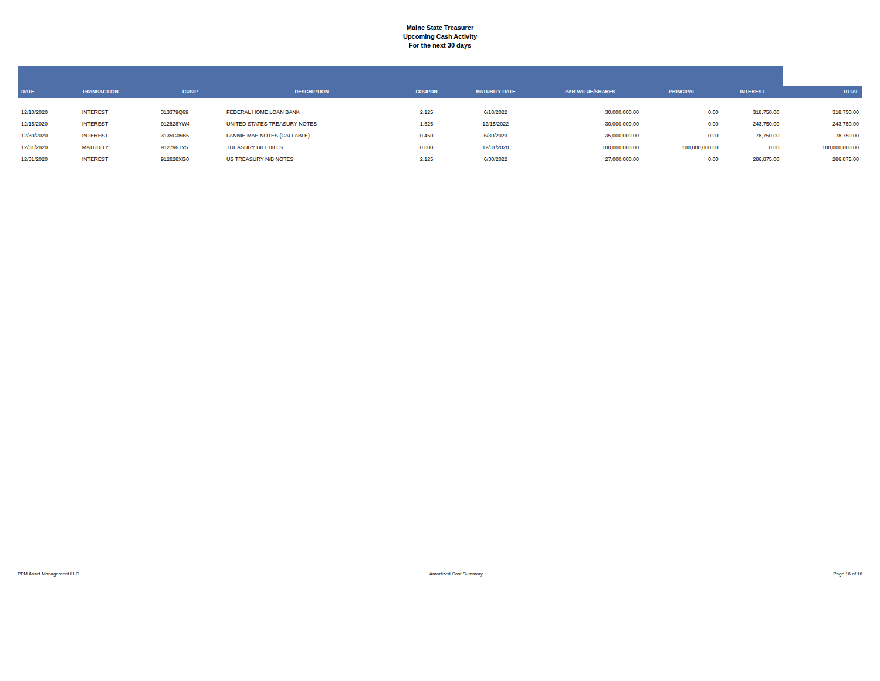Maine State Treasurer
Upcoming Cash Activity
For the next 30 days
| DATE | TRANSACTION | CUSIP | DESCRIPTION | COUPON | MATURITY DATE | PAR VALUE/SHARES | PRINCIPAL | INTEREST | TOTAL |
| --- | --- | --- | --- | --- | --- | --- | --- | --- | --- |
| 12/10/2020 | INTEREST | 313379Q69 | FEDERAL HOME LOAN BANK | 2.125 | 6/10/2022 | 30,000,000.00 | 0.00 | 318,750.00 | 318,750.00 |
| 12/15/2020 | INTEREST | 912828YW4 | UNITED STATES TREASURY NOTES | 1.625 | 12/15/2022 | 30,000,000.00 | 0.00 | 243,750.00 | 243,750.00 |
| 12/30/2020 | INTEREST | 3135G05B5 | FANNIE MAE NOTES (CALLABLE) | 0.450 | 6/30/2023 | 35,000,000.00 | 0.00 | 78,750.00 | 78,750.00 |
| 12/31/2020 | MATURITY | 912796TY5 | TREASURY BILL BILLS | 0.000 | 12/31/2020 | 100,000,000.00 | 100,000,000.00 | 0.00 | 100,000,000.00 |
| 12/31/2020 | INTEREST | 912828XG0 | US TREASURY N/B NOTES | 2.125 | 6/30/2022 | 27,000,000.00 | 0.00 | 286,875.00 | 286,875.00 |
PFM Asset Management LLC Page 16 of 16
Amortized Cost Summary